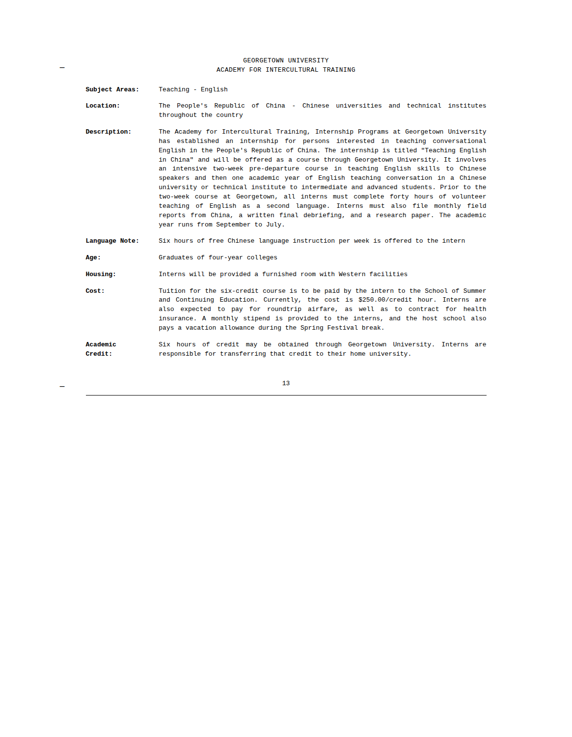— —
GEORGETOWN UNIVERSITY
ACADEMY FOR INTERCULTURAL TRAINING
Subject Areas:
Teaching - English
Location:
The People's Republic of China - Chinese universities and technical institutes throughout the country
Description:
The Academy for Intercultural Training, Internship Programs at Georgetown University has established an internship for persons interested in teaching conversational English in the People's Republic of China. The internship is titled "Teaching English in China" and will be offered as a course through Georgetown University. It involves an intensive two-week pre-departure course in teaching English skills to Chinese speakers and then one academic year of English teaching conversation in a Chinese university or technical institute to intermediate and advanced students. Prior to the two-week course at Georgetown, all interns must complete forty hours of volunteer teaching of English as a second language. Interns must also file monthly field reports from China, a written final debriefing, and a research paper. The academic year runs from September to July.
Language Note:
Six hours of free Chinese language instruction per week is offered to the intern
Age:
Graduates of four-year colleges
Housing:
Interns will be provided a furnished room with Western facilities
Cost:
Tuition for the six-credit course is to be paid by the intern to the School of Summer and Continuing Education. Currently, the cost is $250.00/credit hour. Interns are also expected to pay for roundtrip airfare, as well as to contract for health insurance. A monthly stipend is provided to the interns, and the host school also pays a vacation allowance during the Spring Festival break.
Academic
Credit:
Six hours of credit may be obtained through Georgetown University. Interns are responsible for transferring that credit to their home university.
13